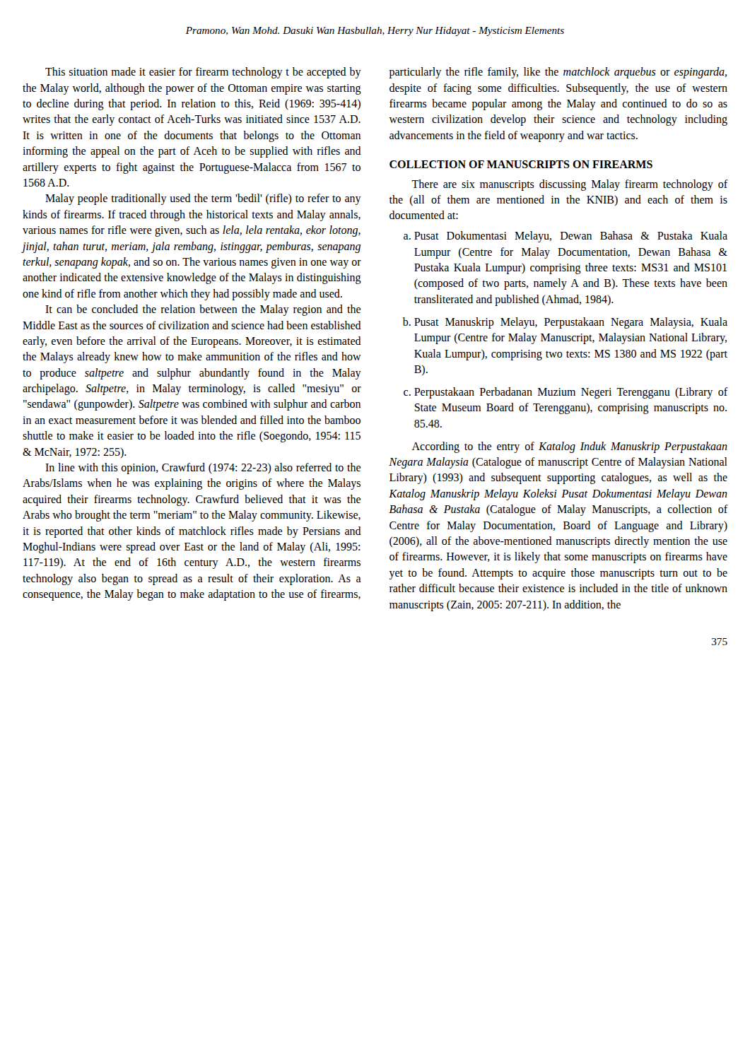Pramono, Wan Mohd. Dasuki Wan Hasbullah, Herry Nur Hidayat - Mysticism Elements
This situation made it easier for firearm technology t be accepted by the Malay world, although the power of the Ottoman empire was starting to decline during that period. In relation to this, Reid (1969: 395-414) writes that the early contact of Aceh-Turks was initiated since 1537 A.D. It is written in one of the documents that belongs to the Ottoman informing the appeal on the part of Aceh to be supplied with rifles and artillery experts to fight against the Portuguese-Malacca from 1567 to 1568 A.D.
Malay people traditionally used the term 'bedil' (rifle) to refer to any kinds of firearms. If traced through the historical texts and Malay annals, various names for rifle were given, such as lela, lela rentaka, ekor lotong, jinjal, tahan turut, meriam, jala rembang, istinggar, pemburas, senapang terkul, senapang kopak, and so on. The various names given in one way or another indicated the extensive knowledge of the Malays in distinguishing one kind of rifle from another which they had possibly made and used.
It can be concluded the relation between the Malay region and the Middle East as the sources of civilization and science had been established early, even before the arrival of the Europeans. Moreover, it is estimated the Malays already knew how to make ammunition of the rifles and how to produce saltpetre and sulphur abundantly found in the Malay archipelago. Saltpetre, in Malay terminology, is called "mesiyu" or "sendawa" (gunpowder). Saltpetre was combined with sulphur and carbon in an exact measurement before it was blended and filled into the bamboo shuttle to make it easier to be loaded into the rifle (Soegondo, 1954: 115 & McNair, 1972: 255).
In line with this opinion, Crawfurd (1974: 22-23) also referred to the Arabs/Islams when he was explaining the origins of where the Malays acquired their firearms technology. Crawfurd believed that it was the Arabs who brought the term "meriam" to the Malay community. Likewise, it is reported that other kinds of matchlock rifles made by Persians and Moghul-Indians were spread over East or the land of Malay (Ali, 1995: 117-119). At the end of 16th century A.D., the western firearms technology also began to spread as a result of their exploration. As a consequence, the Malay began to make adaptation to the use of firearms, particularly the rifle family, like the matchlock arquebus or espingarda, despite of facing some difficulties. Subsequently, the use of western firearms became popular among the Malay and continued to do so as western civilization develop their science and technology including advancements in the field of weaponry and war tactics.
Collection of Manuscripts on Firearms
There are six manuscripts discussing Malay firearm technology of the (all of them are mentioned in the KNIB) and each of them is documented at:
Pusat Dokumentasi Melayu, Dewan Bahasa & Pustaka Kuala Lumpur (Centre for Malay Documentation, Dewan Bahasa & Pustaka Kuala Lumpur) comprising three texts: MS31 and MS101 (composed of two parts, namely A and B). These texts have been transliterated and published (Ahmad, 1984).
Pusat Manuskrip Melayu, Perpustakaan Negara Malaysia, Kuala Lumpur (Centre for Malay Manuscript, Malaysian National Library, Kuala Lumpur), comprising two texts: MS 1380 and MS 1922 (part B).
Perpustakaan Perbadanan Muzium Negeri Terengganu (Library of State Museum Board of Terengganu), comprising manuscripts no. 85.48.
According to the entry of Katalog Induk Manuskrip Perpustakaan Negara Malaysia (Catalogue of manuscript Centre of Malaysian National Library) (1993) and subsequent supporting catalogues, as well as the Katalog Manuskrip Melayu Koleksi Pusat Dokumentasi Melayu Dewan Bahasa & Pustaka (Catalogue of Malay Manuscripts, a collection of Centre for Malay Documentation, Board of Language and Library) (2006), all of the above-mentioned manuscripts directly mention the use of firearms. However, it is likely that some manuscripts on firearms have yet to be found. Attempts to acquire those manuscripts turn out to be rather difficult because their existence is included in the title of unknown manuscripts (Zain, 2005: 207-211). In addition, the
375